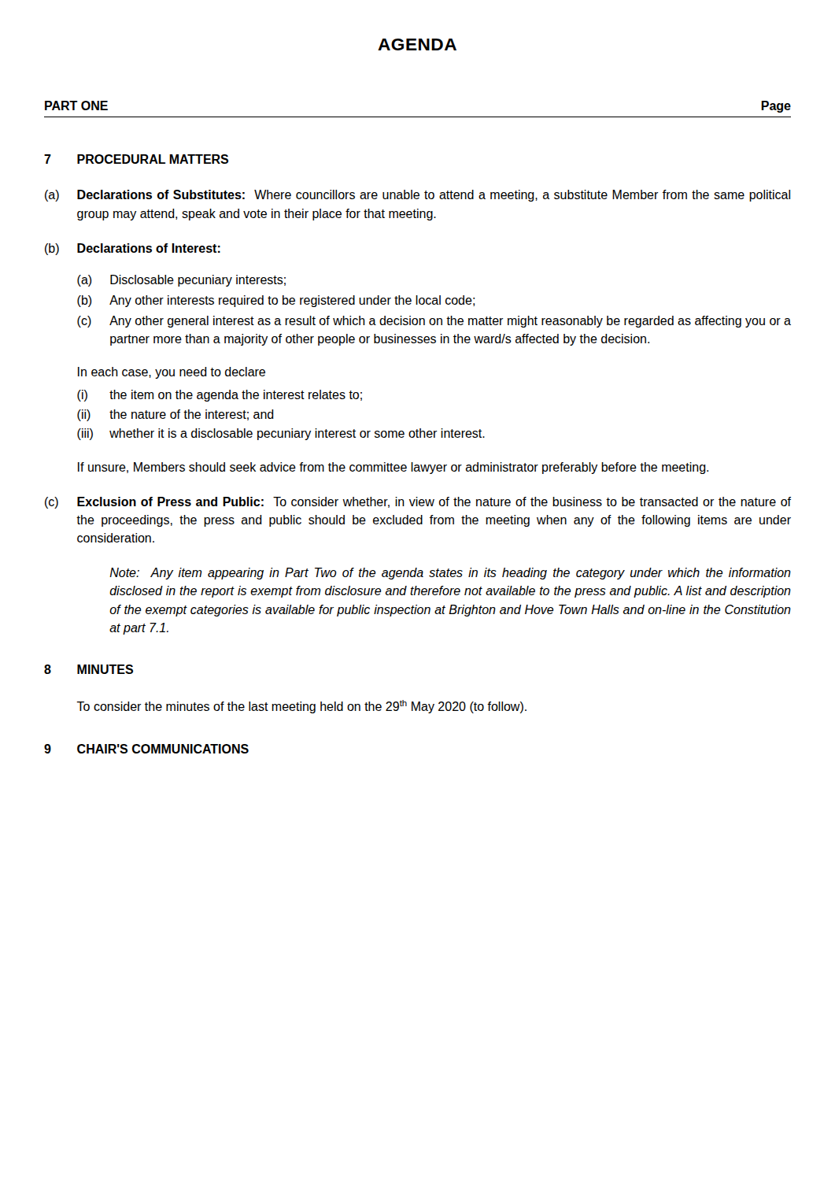AGENDA
PART ONE Page
7
PROCEDURAL MATTERS
(a)
Declarations of Substitutes: Where councillors are unable to attend a meeting, a substitute Member from the same political group may attend, speak and vote in their place for that meeting.
(b)
Declarations of Interest:
(a) Disclosable pecuniary interests;
(b) Any other interests required to be registered under the local code;
(c) Any other general interest as a result of which a decision on the matter might reasonably be regarded as affecting you or a partner more than a majority of other people or businesses in the ward/s affected by the decision.
In each case, you need to declare
(i) the item on the agenda the interest relates to;
(ii) the nature of the interest; and
(iii) whether it is a disclosable pecuniary interest or some other interest.
If unsure, Members should seek advice from the committee lawyer or administrator preferably before the meeting.
(c)
Exclusion of Press and Public: To consider whether, in view of the nature of the business to be transacted or the nature of the proceedings, the press and public should be excluded from the meeting when any of the following items are under consideration.
Note: Any item appearing in Part Two of the agenda states in its heading the category under which the information disclosed in the report is exempt from disclosure and therefore not available to the press and public. A list and description of the exempt categories is available for public inspection at Brighton and Hove Town Halls and on-line in the Constitution at part 7.1.
8
MINUTES
To consider the minutes of the last meeting held on the 29th May 2020 (to follow).
9
CHAIR'S COMMUNICATIONS